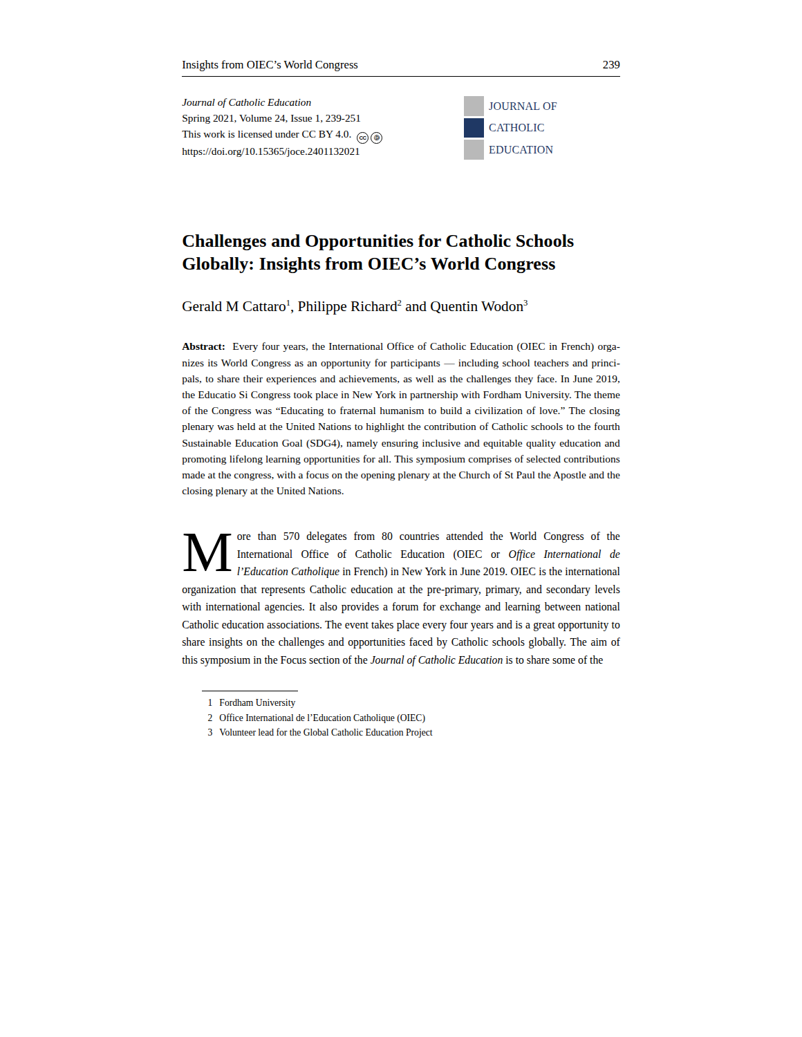Insights from OIEC’s World Congress 239
Journal of Catholic Education
Spring 2021, Volume 24, Issue 1, 239-251
This work is licensed under CC BY 4.0. CC Ⓓ
https://doi.org/10.15365/joce.2401132021
JOURNAL OF
CATHOLIC
EDUCATION
Challenges and Opportunities for Catholic Schools
Globally: Insights from OIEC’s World Congress
Gerald M Cattaro1, Philippe Richard2 and Quentin Wodon3
Abstract: Every four years, the International Office of Catholic Education (OIEC in French) organizes its World Congress as an opportunity for participants — including school teachers and principals, to share their experiences and achievements, as well as the challenges they face. In June 2019, the Educatio Si Congress took place in New York in partnership with Fordham University. The theme of the Congress was “Educating to fraternal humanism to build a civilization of love.” The closing plenary was held at the United Nations to highlight the contribution of Catholic schools to the fourth Sustainable Education Goal (SDG4), namely ensuring inclusive and equitable quality education and promoting lifelong learning opportunities for all. This symposium comprises of selected contributions made at the congress, with a focus on the opening plenary at the Church of St Paul the Apostle and the closing plenary at the United Nations.
More than 570 delegates from 80 countries attended the World Congress of the International Office of Catholic Education (OIEC or Office International de l’Education Catholique in French) in New York in June 2019. OIEC is the international organization that represents Catholic education at the pre-primary, primary, and secondary levels with international agencies. It also provides a forum for exchange and learning between national Catholic education associations. The event takes place every four years and is a great opportunity to share insights on the challenges and opportunities faced by Catholic schools globally. The aim of this symposium in the Focus section of the Journal of Catholic Education is to share some of the
1 Fordham University
2 Office International de l’Education Catholique (OIEC)
3 Volunteer lead for the Global Catholic Education Project